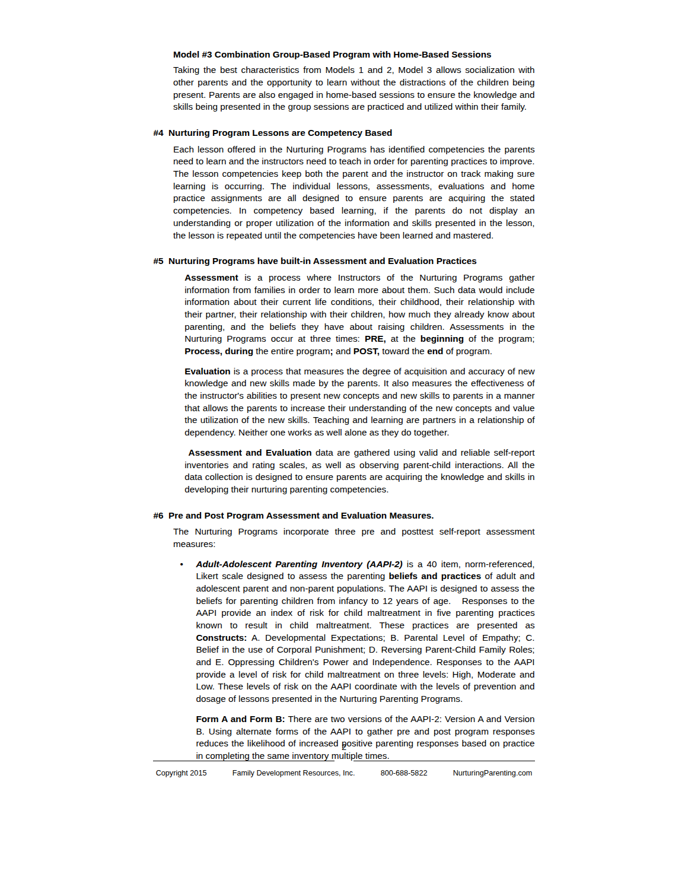Model #3 Combination Group-Based Program with Home-Based Sessions
Taking the best characteristics from Models 1 and 2, Model 3 allows socialization with other parents and the opportunity to learn without the distractions of the children being present. Parents are also engaged in home-based sessions to ensure the knowledge and skills being presented in the group sessions are practiced and utilized within their family.
#4 Nurturing Program Lessons are Competency Based
Each lesson offered in the Nurturing Programs has identified competencies the parents need to learn and the instructors need to teach in order for parenting practices to improve. The lesson competencies keep both the parent and the instructor on track making sure learning is occurring. The individual lessons, assessments, evaluations and home practice assignments are all designed to ensure parents are acquiring the stated competencies. In competency based learning, if the parents do not display an understanding or proper utilization of the information and skills presented in the lesson, the lesson is repeated until the competencies have been learned and mastered.
#5 Nurturing Programs have built-in Assessment and Evaluation Practices
Assessment is a process where Instructors of the Nurturing Programs gather information from families in order to learn more about them. Such data would include information about their current life conditions, their childhood, their relationship with their partner, their relationship with their children, how much they already know about parenting, and the beliefs they have about raising children. Assessments in the Nurturing Programs occur at three times: PRE, at the beginning of the program; Process, during the entire program; and POST, toward the end of program.
Evaluation is a process that measures the degree of acquisition and accuracy of new knowledge and new skills made by the parents. It also measures the effectiveness of the instructor's abilities to present new concepts and new skills to parents in a manner that allows the parents to increase their understanding of the new concepts and value the utilization of the new skills. Teaching and learning are partners in a relationship of dependency. Neither one works as well alone as they do together.
Assessment and Evaluation data are gathered using valid and reliable self-report inventories and rating scales, as well as observing parent-child interactions. All the data collection is designed to ensure parents are acquiring the knowledge and skills in developing their nurturing parenting competencies.
#6 Pre and Post Program Assessment and Evaluation Measures.
The Nurturing Programs incorporate three pre and posttest self-report assessment measures:
Adult-Adolescent Parenting Inventory (AAPI-2) is a 40 item, norm-referenced, Likert scale designed to assess the parenting beliefs and practices of adult and adolescent parent and non-parent populations. The AAPI is designed to assess the beliefs for parenting children from infancy to 12 years of age. Responses to the AAPI provide an index of risk for child maltreatment in five parenting practices known to result in child maltreatment. These practices are presented as Constructs: A. Developmental Expectations; B. Parental Level of Empathy; C. Belief in the use of Corporal Punishment; D. Reversing Parent-Child Family Roles; and E. Oppressing Children's Power and Independence. Responses to the AAPI provide a level of risk for child maltreatment on three levels: High, Moderate and Low. These levels of risk on the AAPI coordinate with the levels of prevention and dosage of lessons presented in the Nurturing Parenting Programs.
Form A and Form B: There are two versions of the AAPI-2: Version A and Version B. Using alternate forms of the AAPI to gather pre and post program responses reduces the likelihood of increased positive parenting responses based on practice in completing the same inventory multiple times.
2
2
Copyright 2015 Family Development Resources, Inc. 800-688-5822 NurturingParenting.com